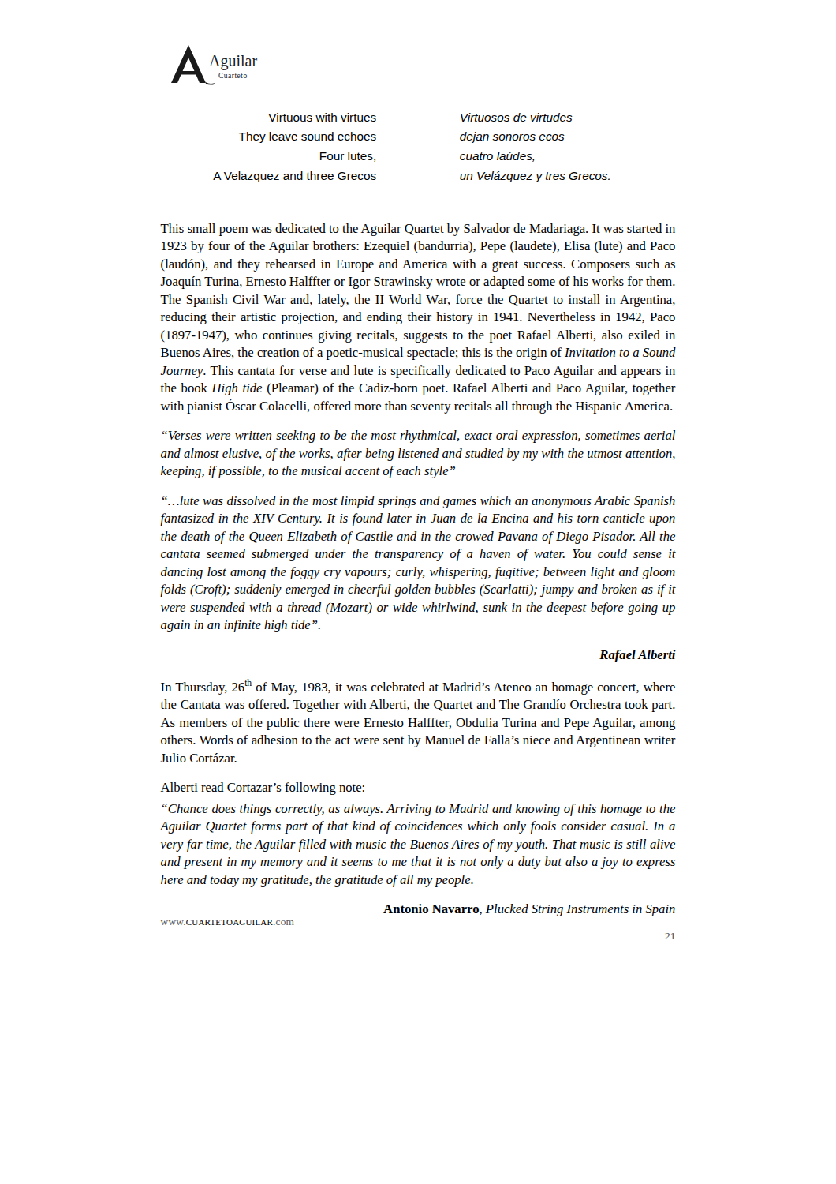Aguilar Cuarteto
| Virtuous with virtues | Virtuosos de virtudes |
| They leave sound echoes | dejan sonoros ecos |
| Four lutes, | cuatro laúdes, |
| A Velazquez and three Grecos | un Velázquez y tres Grecos. |
This small poem was dedicated to the Aguilar Quartet by Salvador de Madariaga. It was started in 1923 by four of the Aguilar brothers: Ezequiel (bandurria), Pepe (laudete), Elisa (lute) and Paco (laudón), and they rehearsed in Europe and America with a great success. Composers such as Joaquín Turina, Ernesto Halffter or Igor Strawinsky wrote or adapted some of his works for them. The Spanish Civil War and, lately, the II World War, force the Quartet to install in Argentina, reducing their artistic projection, and ending their history in 1941. Nevertheless in 1942, Paco (1897-1947), who continues giving recitals, suggests to the poet Rafael Alberti, also exiled in Buenos Aires, the creation of a poetic-musical spectacle; this is the origin of Invitation to a Sound Journey. This cantata for verse and lute is specifically dedicated to Paco Aguilar and appears in the book High tide (Pleamar) of the Cadiz-born poet. Rafael Alberti and Paco Aguilar, together with pianist Óscar Colacelli, offered more than seventy recitals all through the Hispanic America.
“Verses were written seeking to be the most rhythmical, exact oral expression, sometimes aerial and almost elusive, of the works, after being listened and studied by my with the utmost attention, keeping, if possible, to the musical accent of each style”
“…lute was dissolved in the most limpid springs and games which an anonymous Arabic Spanish fantasized in the XIV Century. It is found later in Juan de la Encina and his torn canticle upon the death of the Queen Elizabeth of Castile and in the crowed Pavana of Diego Pisador. All the cantata seemed submerged under the transparency of a haven of water. You could sense it dancing lost among the foggy cry vapours; curly, whispering, fugitive; between light and gloom folds (Croft); suddenly emerged in cheerful golden bubbles (Scarlatti); jumpy and broken as if it were suspended with a thread (Mozart) or wide whirlwind, sunk in the deepest before going up again in an infinite high tide”.
Rafael Alberti
In Thursday, 26th of May, 1983, it was celebrated at Madrid’s Ateneo an homage concert, where the Cantata was offered. Together with Alberti, the Quartet and The Grandío Orchestra took part. As members of the public there were Ernesto Halffter, Obdulia Turina and Pepe Aguilar, among others. Words of adhesion to the act were sent by Manuel de Falla’s niece and Argentinean writer Julio Cortázar.
Alberti read Cortazar’s following note:
“Chance does things correctly, as always. Arriving to Madrid and knowing of this homage to the Aguilar Quartet forms part of that kind of coincidences which only fools consider casual. In a very far time, the Aguilar filled with music the Buenos Aires of my youth. That music is still alive and present in my memory and it seems to me that it is not only a duty but also a joy to express here and today my gratitude, the gratitude of all my people.
Antonio Navarro, Plucked String Instruments in Spain
www.cuartetoaguilar.com 21